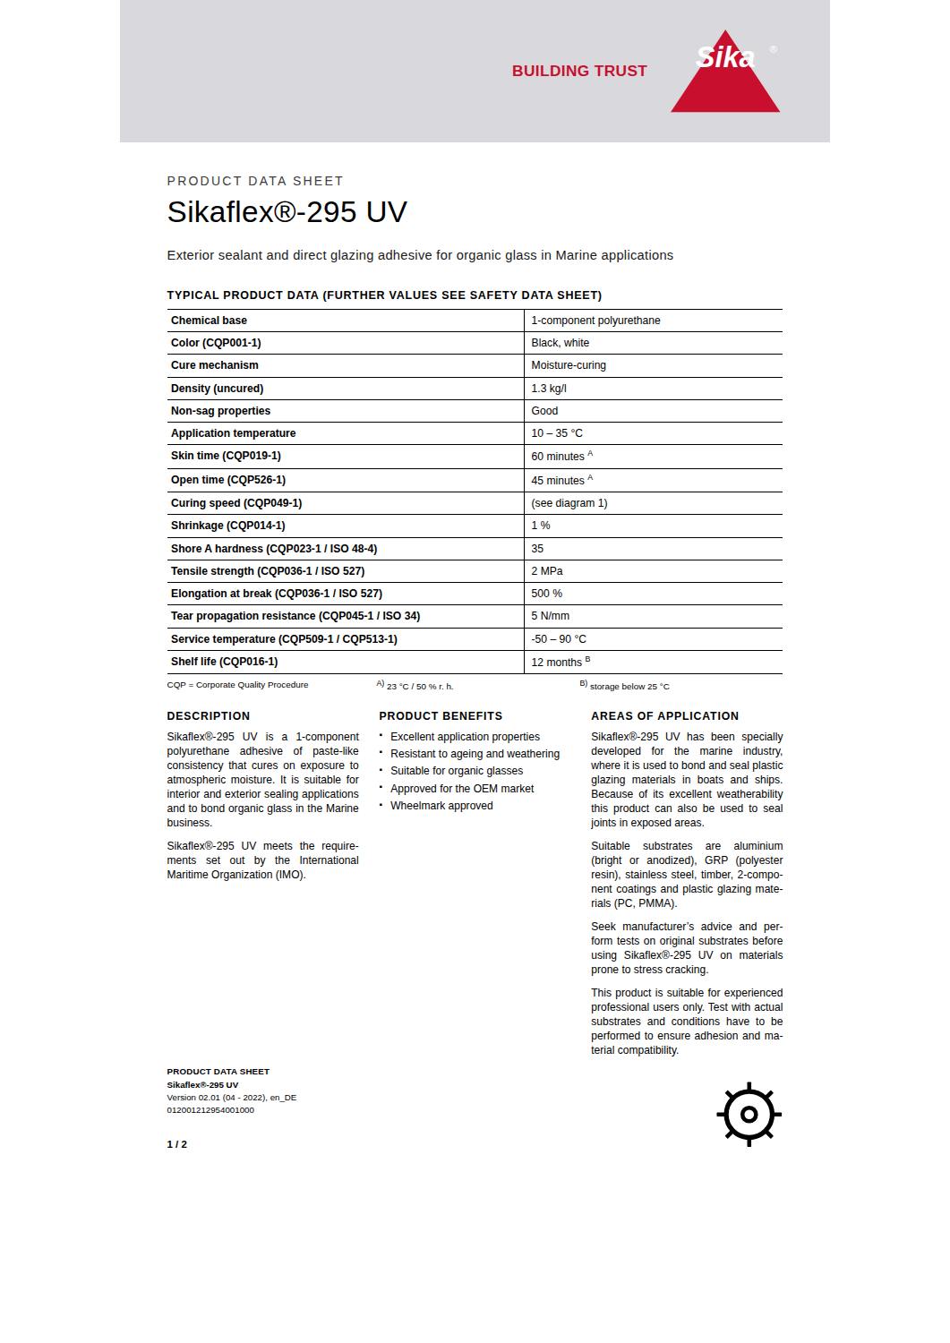BUILDING TRUST
Sika ®
Product Data Sheet
Sikaflex®-295 UV
Exterior sealant and direct glazing adhesive for organic glass in Marine applications
Typical Product Data (Further values see Safety Data Sheet)
| Chemical base | 1-component polyurethane |
| Color (CQP001-1) | Black, white |
| Cure mechanism | Moisture-curing |
| Density (uncured) | 1.3 kg/l |
| Non-sag properties | Good |
| Application temperature | 10 – 35 °C |
| Skin time (CQP019-1) | 60 minutes A |
| Open time (CQP526-1) | 45 minutes A |
| Curing speed (CQP049-1) | (see diagram 1) |
| Shrinkage (CQP014-1) | 1 % |
| Shore A hardness (CQP023-1 / ISO 48-4) | 35 |
| Tensile strength (CQP036-1 / ISO 527) | 2 MPa |
| Elongation at break (CQP036-1 / ISO 527) | 500 % |
| Tear propagation resistance (CQP045-1 / ISO 34) | 5 N/mm |
| Service temperature (CQP509-1 / CQP513-1) | -50 – 90 °C |
| Shelf life (CQP016-1) | 12 months B |
CQP = Corporate Quality Procedure
A) 23 °C / 50 % r. h.
B) storage below 25 °C
Description
Sikaflex®-295 UV is a 1-component polyurethane adhesive of paste-like consistency that cures on exposure to atmospheric moisture. It is suitable for interior and exterior sealing applications and to bond organic glass in the Marine business.
Sikaflex®-295 UV meets the requirements set out by the International Maritime Organization (IMO).
Product Benefits
Excellent application properties
Resistant to ageing and weathering
Suitable for organic glasses
Approved for the OEM market
Wheelmark approved
Areas of Application
Sikaflex®-295 UV has been specially developed for the marine industry, where it is used to bond and seal plastic glazing materials in boats and ships. Because of its excellent weatherability this product can also be used to seal joints in exposed areas.
Suitable substrates are aluminium (bright or anodized), GRP (polyester resin), stainless steel, timber, 2-component coatings and plastic glazing materials (PC, PMMA).
Seek manufacturer’s advice and perform tests on original substrates before using Sikaflex®-295 UV on materials prone to stress cracking.
This product is suitable for experienced professional users only. Test with actual substrates and conditions have to be performed to ensure adhesion and material compatibility.
PRODUCT DATA SHEET
Sikaflex®-295 UV
Version 02.01 (04 - 2022), en_DE
012001212954001000
1 / 2